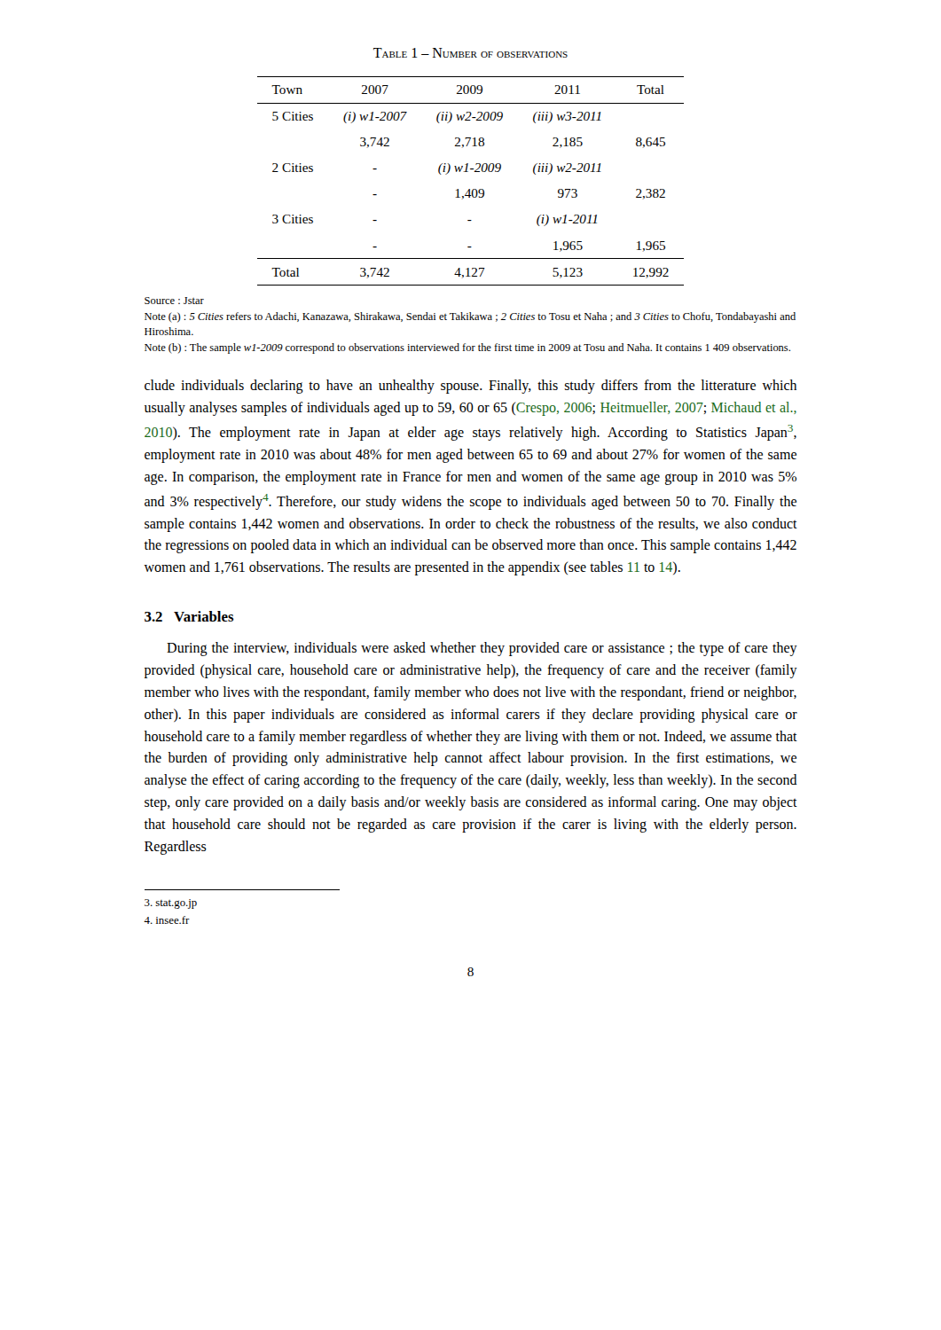Table 1 – Number of observations
| Town | 2007 | 2009 | 2011 | Total |
| --- | --- | --- | --- | --- |
| 5 Cities | (i) w1-2007 | (ii) w2-2009 | (iii) w3-2011 | |
| | 3,742 | 2,718 | 2,185 | 8,645 |
| 2 Cities | - | (i) w1-2009 | (iii) w2-2011 | |
| | - | 1,409 | 973 | 2,382 |
| 3 Cities | - | - | (i) w1-2011 | |
| | - | - | 1,965 | 1,965 |
| Total | 3,742 | 4,127 | 5,123 | 12,992 |
Source : Jstar
Note (a) : 5 Cities refers to Adachi, Kanazawa, Shirakawa, Sendai et Takikawa ; 2 Cities to Tosu et Naha ; and 3 Cities to Chofu, Tondabayashi and Hiroshima.
Note (b) : The sample w1-2009 correspond to observations interviewed for the first time in 2009 at Tosu and Naha. It contains 1 409 observations.
clude individuals declaring to have an unhealthy spouse. Finally, this study differs from the litterature which usually analyses samples of individuals aged up to 59, 60 or 65 (Crespo, 2006; Heitmueller, 2007; Michaud et al., 2010). The employment rate in Japan at elder age stays relatively high. According to Statistics Japan3, employment rate in 2010 was about 48% for men aged between 65 to 69 and about 27% for women of the same age. In comparison, the employment rate in France for men and women of the same age group in 2010 was 5% and 3% respectively4. Therefore, our study widens the scope to individuals aged between 50 to 70. Finally the sample contains 1,442 women and observations. In order to check the robustness of the results, we also conduct the regressions on pooled data in which an individual can be observed more than once. This sample contains 1,442 women and 1,761 observations. The results are presented in the appendix (see tables 11 to 14).
3.2 Variables
During the interview, individuals were asked whether they provided care or assistance ; the type of care they provided (physical care, household care or administrative help), the frequency of care and the receiver (family member who lives with the respondant, family member who does not live with the respondant, friend or neighbor, other). In this paper individuals are considered as informal carers if they declare providing physical care or household care to a family member regardless of whether they are living with them or not. Indeed, we assume that the burden of providing only administrative help cannot affect labour provision. In the first estimations, we analyse the effect of caring according to the frequency of the care (daily, weekly, less than weekly). In the second step, only care provided on a daily basis and/or weekly basis are considered as informal caring. One may object that household care should not be regarded as care provision if the carer is living with the elderly person. Regardless
3. stat.go.jp
4. insee.fr
8